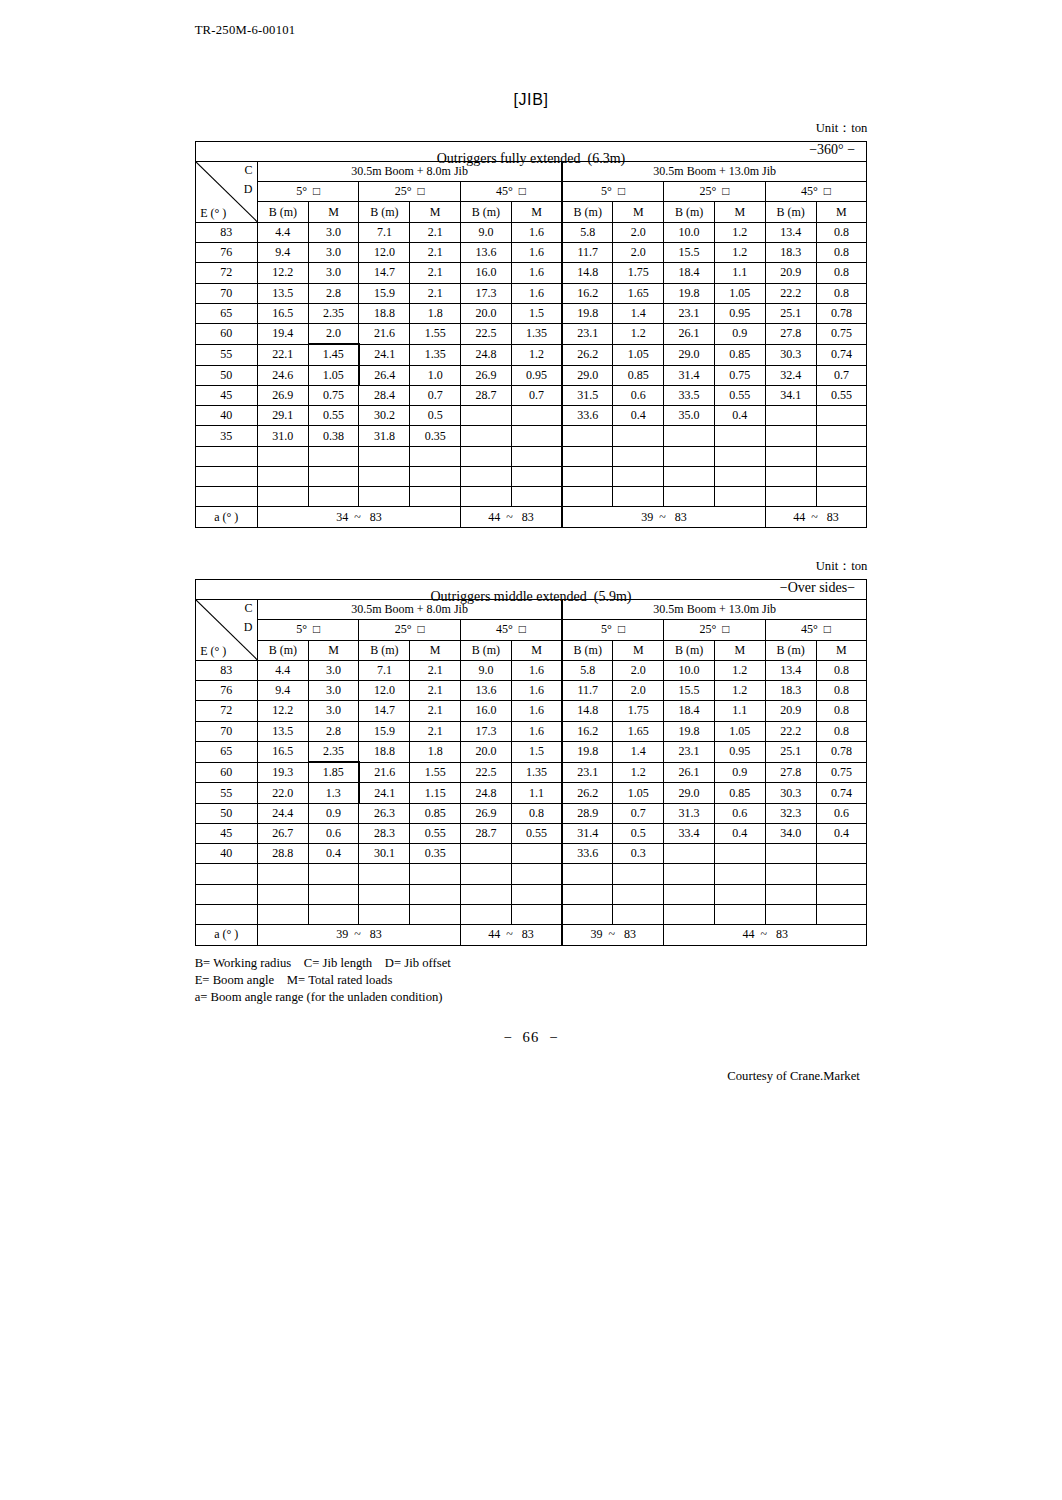TR-250M-6-00101
[JIB]
Unit：ton
| Outriggers fully extended (6.3m) −360° − |
| C D E (° ) | 30.5m Boom + 8.0m Jib | 30.5m Boom + 13.0m Jib |
| 5° □ | 25° □ | 45° □ | 5° □ | 25° □ | 45° □ |
| B (m) | M | B (m) | M | B (m) | M | B (m) | M | B (m) | M | B (m) | M |
| 83 | 4.4 | 3.0 | 7.1 | 2.1 | 9.0 | 1.6 | 5.8 | 2.0 | 10.0 | 1.2 | 13.4 | 0.8 |
| 76 | 9.4 | 3.0 | 12.0 | 2.1 | 13.6 | 1.6 | 11.7 | 2.0 | 15.5 | 1.2 | 18.3 | 0.8 |
| 72 | 12.2 | 3.0 | 14.7 | 2.1 | 16.0 | 1.6 | 14.8 | 1.75 | 18.4 | 1.1 | 20.9 | 0.8 |
| 70 | 13.5 | 2.8 | 15.9 | 2.1 | 17.3 | 1.6 | 16.2 | 1.65 | 19.8 | 1.05 | 22.2 | 0.8 |
| 65 | 16.5 | 2.35 | 18.8 | 1.8 | 20.0 | 1.5 | 19.8 | 1.4 | 23.1 | 0.95 | 25.1 | 0.78 |
| 60 | 19.4 | 2.0 | 21.6 | 1.55 | 22.5 | 1.35 | 23.1 | 1.2 | 26.1 | 0.9 | 27.8 | 0.75 |
| 55 | 22.1 | 1.45 | 24.1 | 1.35 | 24.8 | 1.2 | 26.2 | 1.05 | 29.0 | 0.85 | 30.3 | 0.74 |
| 50 | 24.6 | 1.05 | 26.4 | 1.0 | 26.9 | 0.95 | 29.0 | 0.85 | 31.4 | 0.75 | 32.4 | 0.7 |
| 45 | 26.9 | 0.75 | 28.4 | 0.7 | 28.7 | 0.7 | 31.5 | 0.6 | 33.5 | 0.55 | 34.1 | 0.55 |
| 40 | 29.1 | 0.55 | 30.2 | 0.5 | | | 33.6 | 0.4 | 35.0 | 0.4 | | |
| 35 | 31.0 | 0.38 | 31.8 | 0.35 | | | | | | | | |
| a (° ) | 34 ~ 83 | 44 ~ 83 | 39 ~ 83 | 44 ~ 83 |
Unit：ton
| Outriggers middle extended (5.9m) −Over sides− |
| C D E (° ) | 30.5m Boom + 8.0m Jib | 30.5m Boom + 13.0m Jib |
| 5° □ | 25° □ | 45° □ | 5° □ | 25° □ | 45° □ |
| B (m) | M | B (m) | M | B (m) | M | B (m) | M | B (m) | M | B (m) | M |
| 83 | 4.4 | 3.0 | 7.1 | 2.1 | 9.0 | 1.6 | 5.8 | 2.0 | 10.0 | 1.2 | 13.4 | 0.8 |
| 76 | 9.4 | 3.0 | 12.0 | 2.1 | 13.6 | 1.6 | 11.7 | 2.0 | 15.5 | 1.2 | 18.3 | 0.8 |
| 72 | 12.2 | 3.0 | 14.7 | 2.1 | 16.0 | 1.6 | 14.8 | 1.75 | 18.4 | 1.1 | 20.9 | 0.8 |
| 70 | 13.5 | 2.8 | 15.9 | 2.1 | 17.3 | 1.6 | 16.2 | 1.65 | 19.8 | 1.05 | 22.2 | 0.8 |
| 65 | 16.5 | 2.35 | 18.8 | 1.8 | 20.0 | 1.5 | 19.8 | 1.4 | 23.1 | 0.95 | 25.1 | 0.78 |
| 60 | 19.3 | 1.85 | 21.6 | 1.55 | 22.5 | 1.35 | 23.1 | 1.2 | 26.1 | 0.9 | 27.8 | 0.75 |
| 55 | 22.0 | 1.3 | 24.1 | 1.15 | 24.8 | 1.1 | 26.2 | 1.05 | 29.0 | 0.85 | 30.3 | 0.74 |
| 50 | 24.4 | 0.9 | 26.3 | 0.85 | 26.9 | 0.8 | 28.9 | 0.7 | 31.3 | 0.6 | 32.3 | 0.6 |
| 45 | 26.7 | 0.6 | 28.3 | 0.55 | 28.7 | 0.55 | 31.4 | 0.5 | 33.4 | 0.4 | 34.0 | 0.4 |
| 40 | 28.8 | 0.4 | 30.1 | 0.35 | | | 33.6 | 0.3 | | | | |
| a (° ) | 39 ~ 83 | 44 ~ 83 | 39 ~ 83 | 44 ~ 83 |
B= Working radius C= Jib length D= Jib offset
E= Boom angle M= Total rated loads
a= Boom angle range (for the unladen condition)
− 66 −
Courtesy of Crane.Market